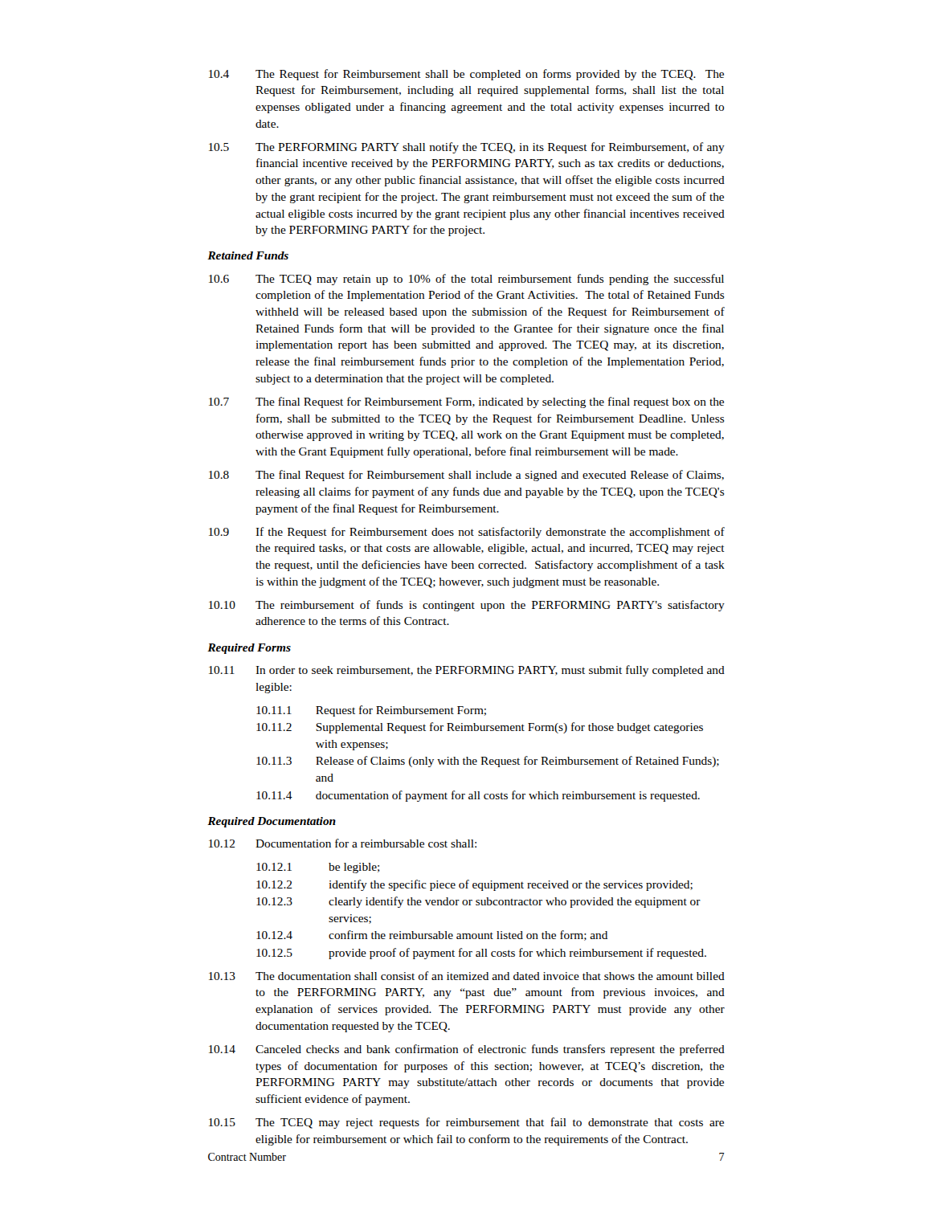10.4
The Request for Reimbursement shall be completed on forms provided by the TCEQ. The Request for Reimbursement, including all required supplemental forms, shall list the total expenses obligated under a financing agreement and the total activity expenses incurred to date.
10.5
The PERFORMING PARTY shall notify the TCEQ, in its Request for Reimbursement, of any financial incentive received by the PERFORMING PARTY, such as tax credits or deductions, other grants, or any other public financial assistance, that will offset the eligible costs incurred by the grant recipient for the project. The grant reimbursement must not exceed the sum of the actual eligible costs incurred by the grant recipient plus any other financial incentives received by the PERFORMING PARTY for the project.
Retained Funds
10.6
The TCEQ may retain up to 10% of the total reimbursement funds pending the successful completion of the Implementation Period of the Grant Activities. The total of Retained Funds withheld will be released based upon the submission of the Request for Reimbursement of Retained Funds form that will be provided to the Grantee for their signature once the final implementation report has been submitted and approved. The TCEQ may, at its discretion, release the final reimbursement funds prior to the completion of the Implementation Period, subject to a determination that the project will be completed.
10.7
The final Request for Reimbursement Form, indicated by selecting the final request box on the form, shall be submitted to the TCEQ by the Request for Reimbursement Deadline. Unless otherwise approved in writing by TCEQ, all work on the Grant Equipment must be completed, with the Grant Equipment fully operational, before final reimbursement will be made.
10.8
The final Request for Reimbursement shall include a signed and executed Release of Claims, releasing all claims for payment of any funds due and payable by the TCEQ, upon the TCEQ's payment of the final Request for Reimbursement.
10.9
If the Request for Reimbursement does not satisfactorily demonstrate the accomplishment of the required tasks, or that costs are allowable, eligible, actual, and incurred, TCEQ may reject the request, until the deficiencies have been corrected. Satisfactory accomplishment of a task is within the judgment of the TCEQ; however, such judgment must be reasonable.
10.10
The reimbursement of funds is contingent upon the PERFORMING PARTY's satisfactory adherence to the terms of this Contract.
Required Forms
10.11
In order to seek reimbursement, the PERFORMING PARTY, must submit fully completed and legible:
10.11.1
Request for Reimbursement Form;
10.11.2
Supplemental Request for Reimbursement Form(s) for those budget categories with expenses;
10.11.3
Release of Claims (only with the Request for Reimbursement of Retained Funds); and
10.11.4
documentation of payment for all costs for which reimbursement is requested.
Required Documentation
10.12
Documentation for a reimbursable cost shall:
10.12.1
be legible;
10.12.2
identify the specific piece of equipment received or the services provided;
10.12.3
clearly identify the vendor or subcontractor who provided the equipment or services;
10.12.4
confirm the reimbursable amount listed on the form; and
10.12.5
provide proof of payment for all costs for which reimbursement if requested.
10.13
The documentation shall consist of an itemized and dated invoice that shows the amount billed to the PERFORMING PARTY, any “past due” amount from previous invoices, and explanation of services provided. The PERFORMING PARTY must provide any other documentation requested by the TCEQ.
10.14
Canceled checks and bank confirmation of electronic funds transfers represent the preferred types of documentation for purposes of this section; however, at TCEQ’s discretion, the PERFORMING PARTY may substitute/attach other records or documents that provide sufficient evidence of payment.
10.15
The TCEQ may reject requests for reimbursement that fail to demonstrate that costs are eligible for reimbursement or which fail to conform to the requirements of the Contract.
Contract Number 7